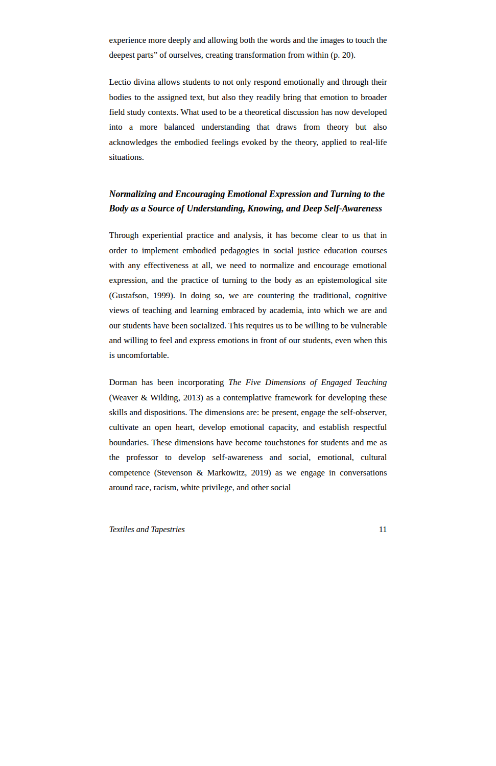experience more deeply and allowing both the words and the images to touch the deepest parts” of ourselves, creating transformation from within (p. 20).
Lectio divina allows students to not only respond emotionally and through their bodies to the assigned text, but also they readily bring that emotion to broader field study contexts. What used to be a theoretical discussion has now developed into a more balanced understanding that draws from theory but also acknowledges the embodied feelings evoked by the theory, applied to real-life situations.
Normalizing and Encouraging Emotional Expression and Turning to the Body as a Source of Understanding, Knowing, and Deep Self-Awareness
Through experiential practice and analysis, it has become clear to us that in order to implement embodied pedagogies in social justice education courses with any effectiveness at all, we need to normalize and encourage emotional expression, and the practice of turning to the body as an epistemological site (Gustafson, 1999). In doing so, we are countering the traditional, cognitive views of teaching and learning embraced by academia, into which we are and our students have been socialized. This requires us to be willing to be vulnerable and willing to feel and express emotions in front of our students, even when this is uncomfortable.
Dorman has been incorporating The Five Dimensions of Engaged Teaching (Weaver & Wilding, 2013) as a contemplative framework for developing these skills and dispositions. The dimensions are: be present, engage the self-observer, cultivate an open heart, develop emotional capacity, and establish respectful boundaries. These dimensions have become touchstones for students and me as the professor to develop self-awareness and social, emotional, cultural competence (Stevenson & Markowitz, 2019) as we engage in conversations around race, racism, white privilege, and other social
Textiles and Tapestries 11